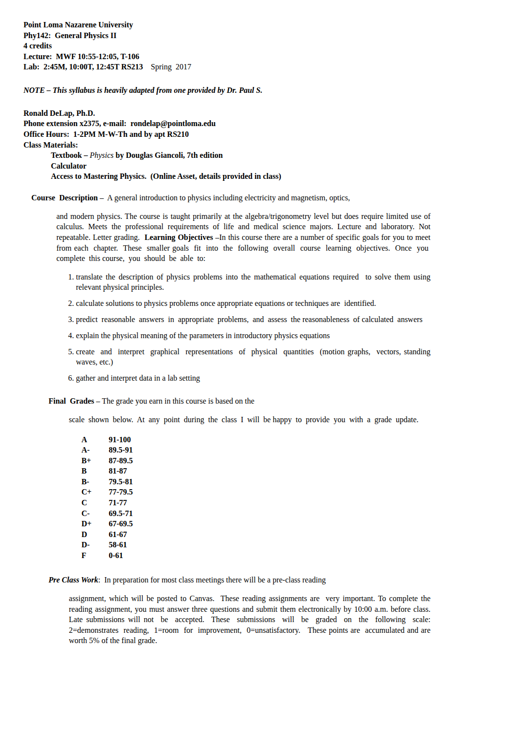Point Loma Nazarene University
Phy142: General Physics II
4 credits
Lecture: MWF 10:55-12:05, T-106
Lab: 2:45M, 10:00T, 12:45T RS213 Spring 2017
NOTE – This syllabus is heavily adapted from one provided by Dr. Paul S.
Ronald DeLap, Ph.D.
Phone extension x2375, e-mail: rondelap@pointloma.edu
Office Hours: 1-2PM M-W-Th and by apt RS210
Class Materials:
Textbook – Physics by Douglas Giancoli, 7th edition
Calculator
Access to Mastering Physics. (Online Asset, details provided in class)
Course Description – A general introduction to physics including electricity and magnetism, optics,
and modern physics. The course is taught primarily at the algebra/trigonometry level but does require limited use of calculus. Meets the professional requirements of life and medical science majors. Lecture and laboratory. Not repeatable. Letter grading. Learning Objectives –In this course there are a number of specific goals for you to meet from each chapter. These smaller goals fit into the following overall course learning objectives. Once you complete this course, you should be able to:
translate the description of physics problems into the mathematical equations required to solve them using relevant physical principles.
calculate solutions to physics problems once appropriate equations or techniques are identified.
predict reasonable answers in appropriate problems, and assess the reasonableness of calculated answers
explain the physical meaning of the parameters in introductory physics equations
create and interpret graphical representations of physical quantities (motion graphs, vectors, standing waves, etc.)
gather and interpret data in a lab setting
Final Grades – The grade you earn in this course is based on the
scale shown below. At any point during the class I will be happy to provide you with a grade update.
| A | 91-100 |
| A- | 89.5-91 |
| B+ | 87-89.5 |
| B | 81-87 |
| B- | 79.5-81 |
| C+ | 77-79.5 |
| C | 71-77 |
| C- | 69.5-71 |
| D+ | 67-69.5 |
| D | 61-67 |
| D- | 58-61 |
| F | 0-61 |
Pre Class Work: In preparation for most class meetings there will be a pre-class reading
assignment, which will be posted to Canvas. These reading assignments are very important. To complete the reading assignment, you must answer three questions and submit them electronically by 10:00 a.m. before class. Late submissions will not be accepted. These submissions will be graded on the following scale: 2=demonstrates reading, 1=room for improvement, 0=unsatisfactory. These points are accumulated and are worth 5% of the final grade.